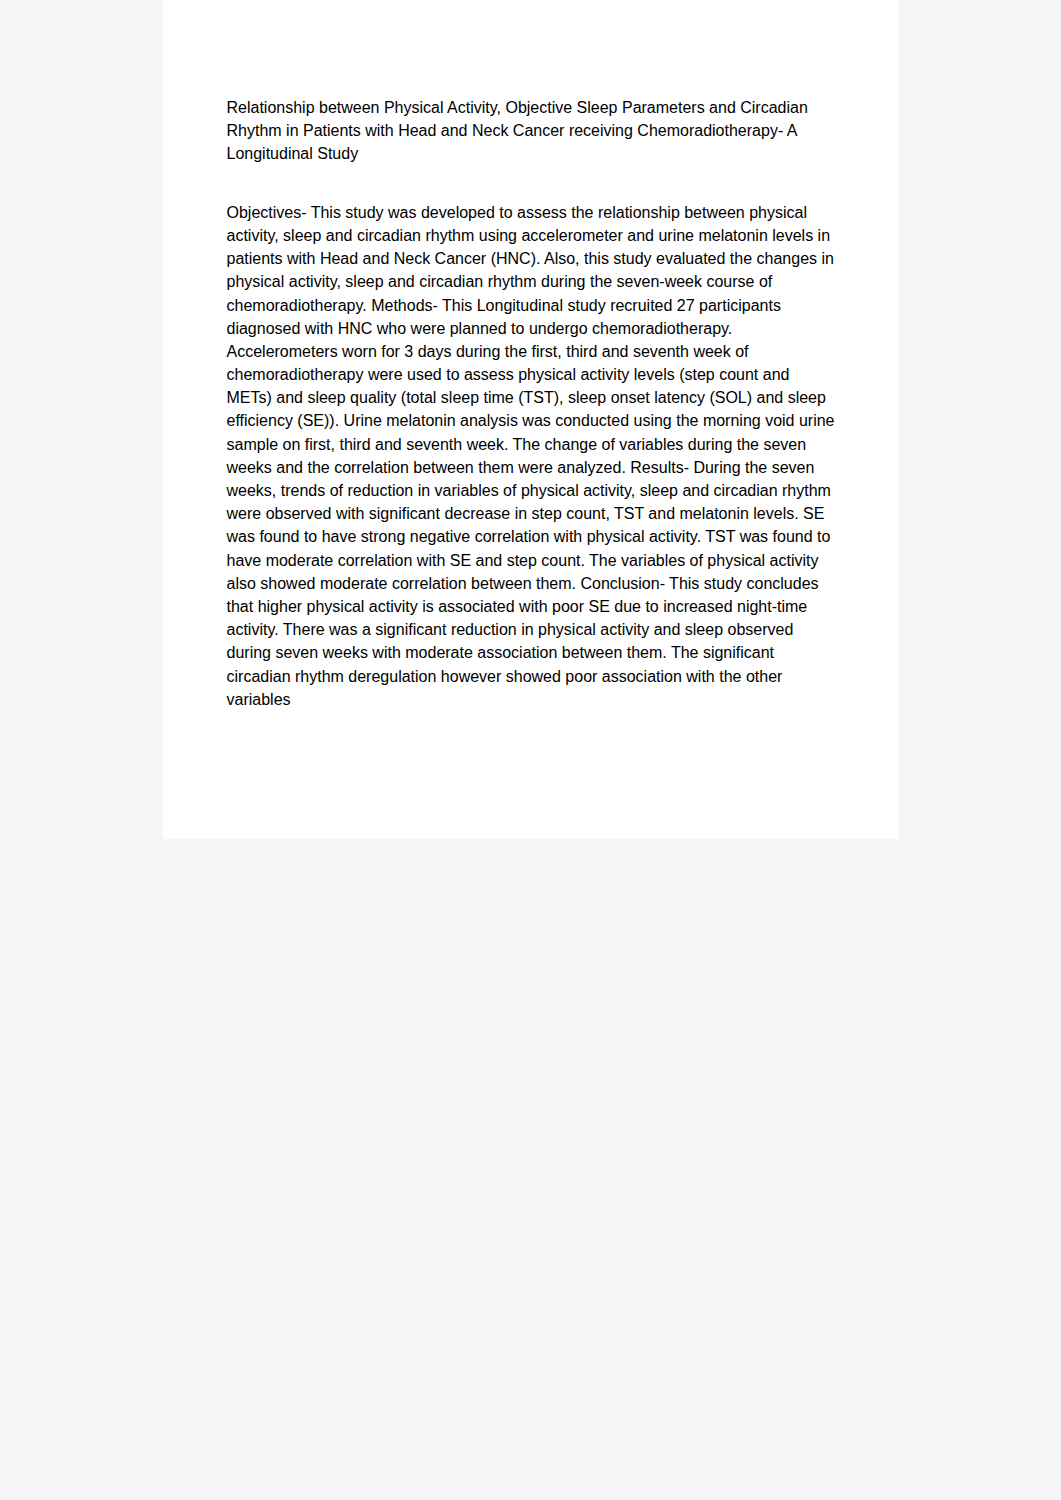Relationship between Physical Activity, Objective Sleep Parameters and Circadian Rhythm in Patients with Head and Neck Cancer receiving Chemoradiotherapy- A Longitudinal Study
Objectives- This study was developed to assess the relationship between physical activity, sleep and circadian rhythm using accelerometer and urine melatonin levels in patients with Head and Neck Cancer (HNC). Also, this study evaluated the changes in physical activity, sleep and circadian rhythm during the seven-week course of chemoradiotherapy. Methods- This Longitudinal study recruited 27 participants diagnosed with HNC who were planned to undergo chemoradiotherapy. Accelerometers worn for 3 days during the first, third and seventh week of chemoradiotherapy were used to assess physical activity levels (step count and METs) and sleep quality (total sleep time (TST), sleep onset latency (SOL) and sleep efficiency (SE)). Urine melatonin analysis was conducted using the morning void urine sample on first, third and seventh week. The change of variables during the seven weeks and the correlation between them were analyzed. Results- During the seven weeks, trends of reduction in variables of physical activity, sleep and circadian rhythm were observed with significant decrease in step count, TST and melatonin levels. SE was found to have strong negative correlation with physical activity. TST was found to have moderate correlation with SE and step count. The variables of physical activity also showed moderate correlation between them. Conclusion- This study concludes that higher physical activity is associated with poor SE due to increased night-time activity. There was a significant reduction in physical activity and sleep observed during seven weeks with moderate association between them. The significant circadian rhythm deregulation however showed poor association with the other variables